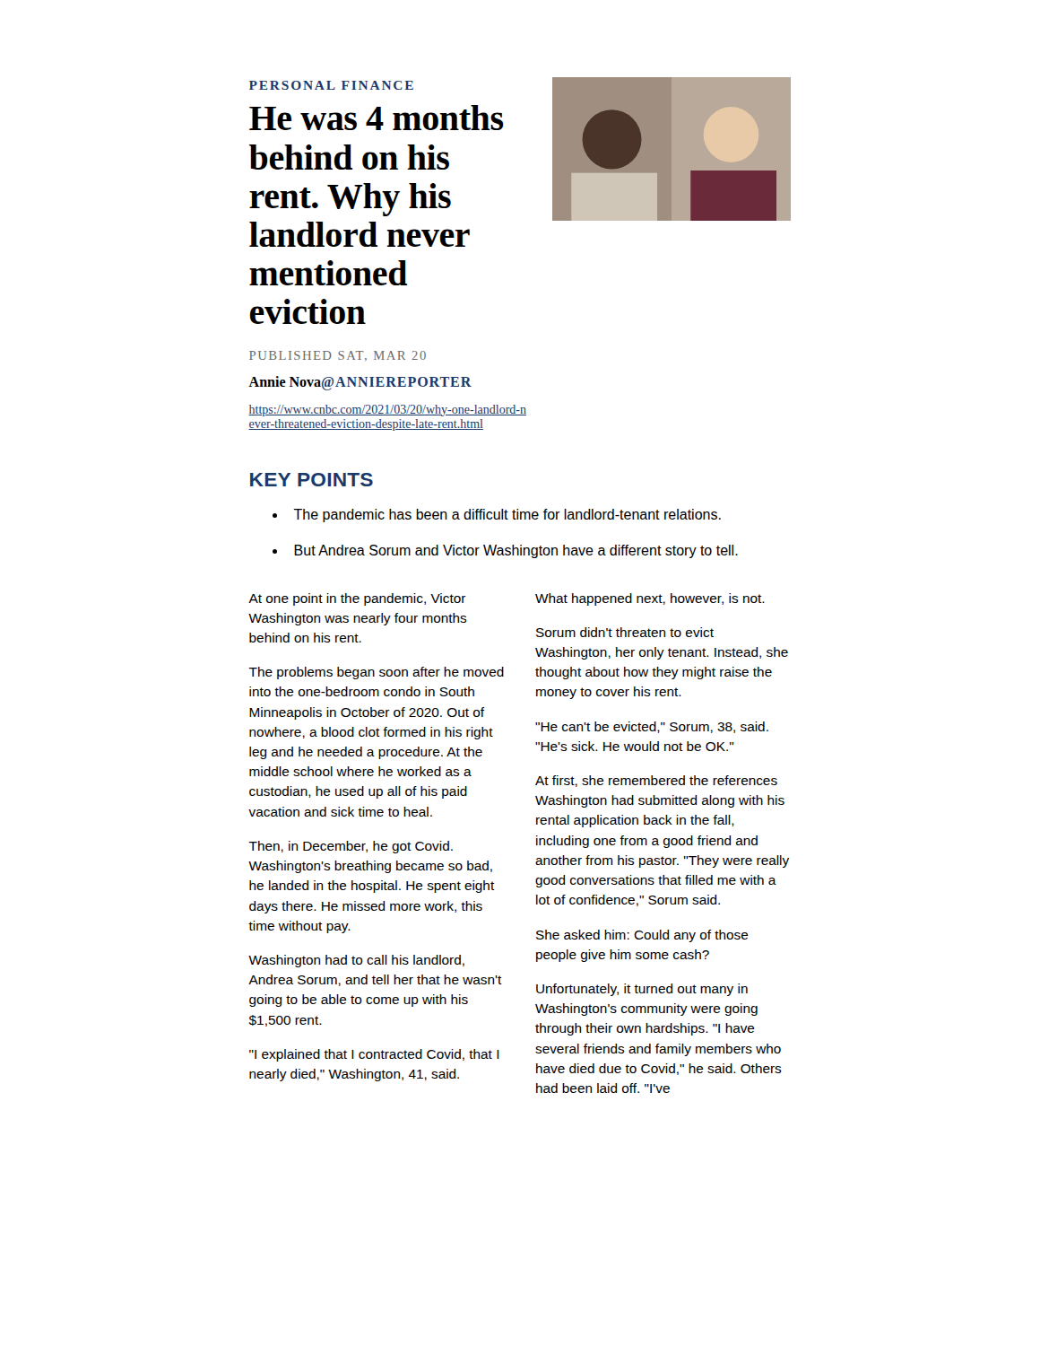PERSONAL FINANCE
He was 4 months behind on his rent. Why his landlord never mentioned eviction
PUBLISHED SAT, MAR 20
Annie Nova@ANNIEREPORTER
https://www.cnbc.com/2021/03/20/why-one-landlord-never-threatened-eviction-despite-late-rent.html
KEY POINTS
The pandemic has been a difficult time for landlord-tenant relations.
But Andrea Sorum and Victor Washington have a different story to tell.
At one point in the pandemic, Victor Washington was nearly four months behind on his rent.
The problems began soon after he moved into the one-bedroom condo in South Minneapolis in October of 2020. Out of nowhere, a blood clot formed in his right leg and he needed a procedure. At the middle school where he worked as a custodian, he used up all of his paid vacation and sick time to heal.
Then, in December, he got Covid. Washington's breathing became so bad, he landed in the hospital. He spent eight days there. He missed more work, this time without pay.
Washington had to call his landlord, Andrea Sorum, and tell her that he wasn't going to be able to come up with his $1,500 rent.
"I explained that I contracted Covid, that I nearly died," Washington, 41, said.
What happened next, however, is not.
Sorum didn't threaten to evict Washington, her only tenant. Instead, she thought about how they might raise the money to cover his rent.
"He can't be evicted," Sorum, 38, said. "He's sick. He would not be OK."
At first, she remembered the references Washington had submitted along with his rental application back in the fall, including one from a good friend and another from his pastor. "They were really good conversations that filled me with a lot of confidence," Sorum said.
She asked him: Could any of those people give him some cash?
Unfortunately, it turned out many in Washington's community were going through their own hardships. "I have several friends and family members who have died due to Covid," he said. Others had been laid off. "I've